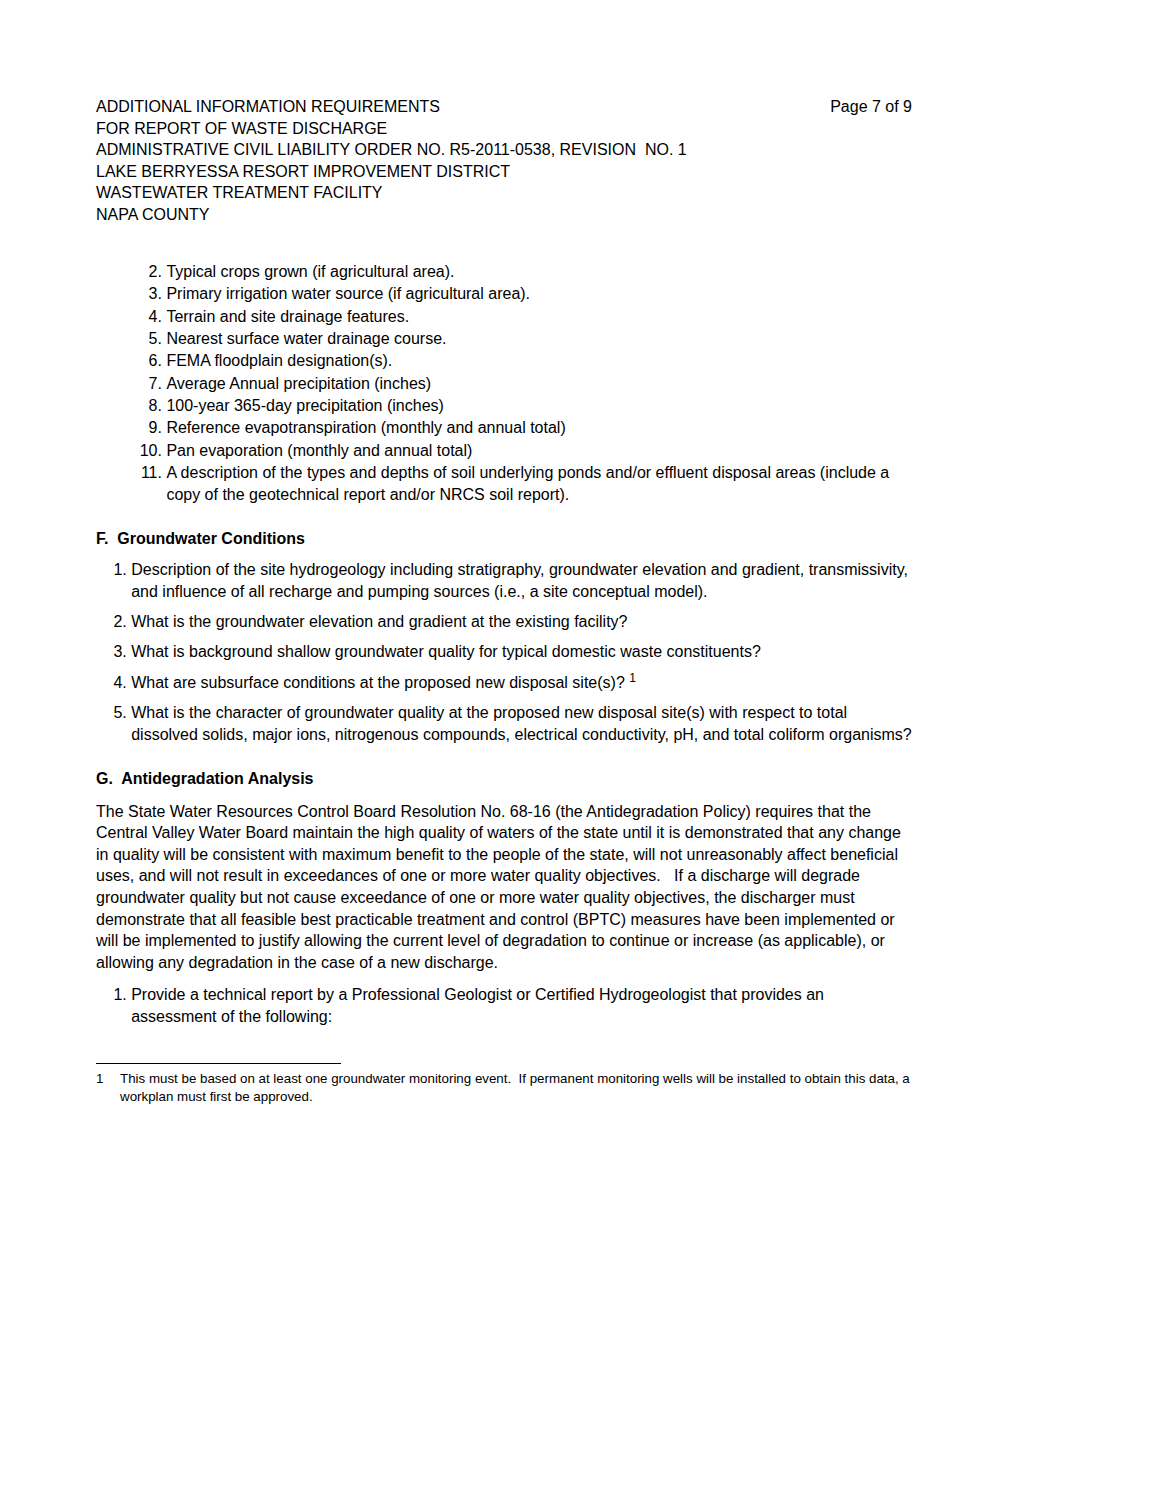Page 7 of 9
ADDITIONAL INFORMATION REQUIREMENTS
FOR REPORT OF WASTE DISCHARGE
ADMINISTRATIVE CIVIL LIABILITY ORDER NO. R5-2011-0538, REVISION NO. 1
LAKE BERRYESSA RESORT IMPROVEMENT DISTRICT
WASTEWATER TREATMENT FACILITY
NAPA COUNTY
Typical crops grown (if agricultural area).
Primary irrigation water source (if agricultural area).
Terrain and site drainage features.
Nearest surface water drainage course.
FEMA floodplain designation(s).
Average Annual precipitation (inches)
100-year 365-day precipitation (inches)
Reference evapotranspiration (monthly and annual total)
Pan evaporation (monthly and annual total)
A description of the types and depths of soil underlying ponds and/or effluent disposal areas (include a copy of the geotechnical report and/or NRCS soil report).
F. Groundwater Conditions
Description of the site hydrogeology including stratigraphy, groundwater elevation and gradient, transmissivity, and influence of all recharge and pumping sources (i.e., a site conceptual model).
What is the groundwater elevation and gradient at the existing facility?
What is background shallow groundwater quality for typical domestic waste constituents?
What are subsurface conditions at the proposed new disposal site(s)? 1
What is the character of groundwater quality at the proposed new disposal site(s) with respect to total dissolved solids, major ions, nitrogenous compounds, electrical conductivity, pH, and total coliform organisms?
G. Antidegradation Analysis
The State Water Resources Control Board Resolution No. 68-16 (the Antidegradation Policy) requires that the Central Valley Water Board maintain the high quality of waters of the state until it is demonstrated that any change in quality will be consistent with maximum benefit to the people of the state, will not unreasonably affect beneficial uses, and will not result in exceedances of one or more water quality objectives. If a discharge will degrade groundwater quality but not cause exceedance of one or more water quality objectives, the discharger must demonstrate that all feasible best practicable treatment and control (BPTC) measures have been implemented or will be implemented to justify allowing the current level of degradation to continue or increase (as applicable), or allowing any degradation in the case of a new discharge.
Provide a technical report by a Professional Geologist or Certified Hydrogeologist that provides an assessment of the following:
1
This must be based on at least one groundwater monitoring event. If permanent monitoring wells will be installed to obtain this data, a workplan must first be approved.